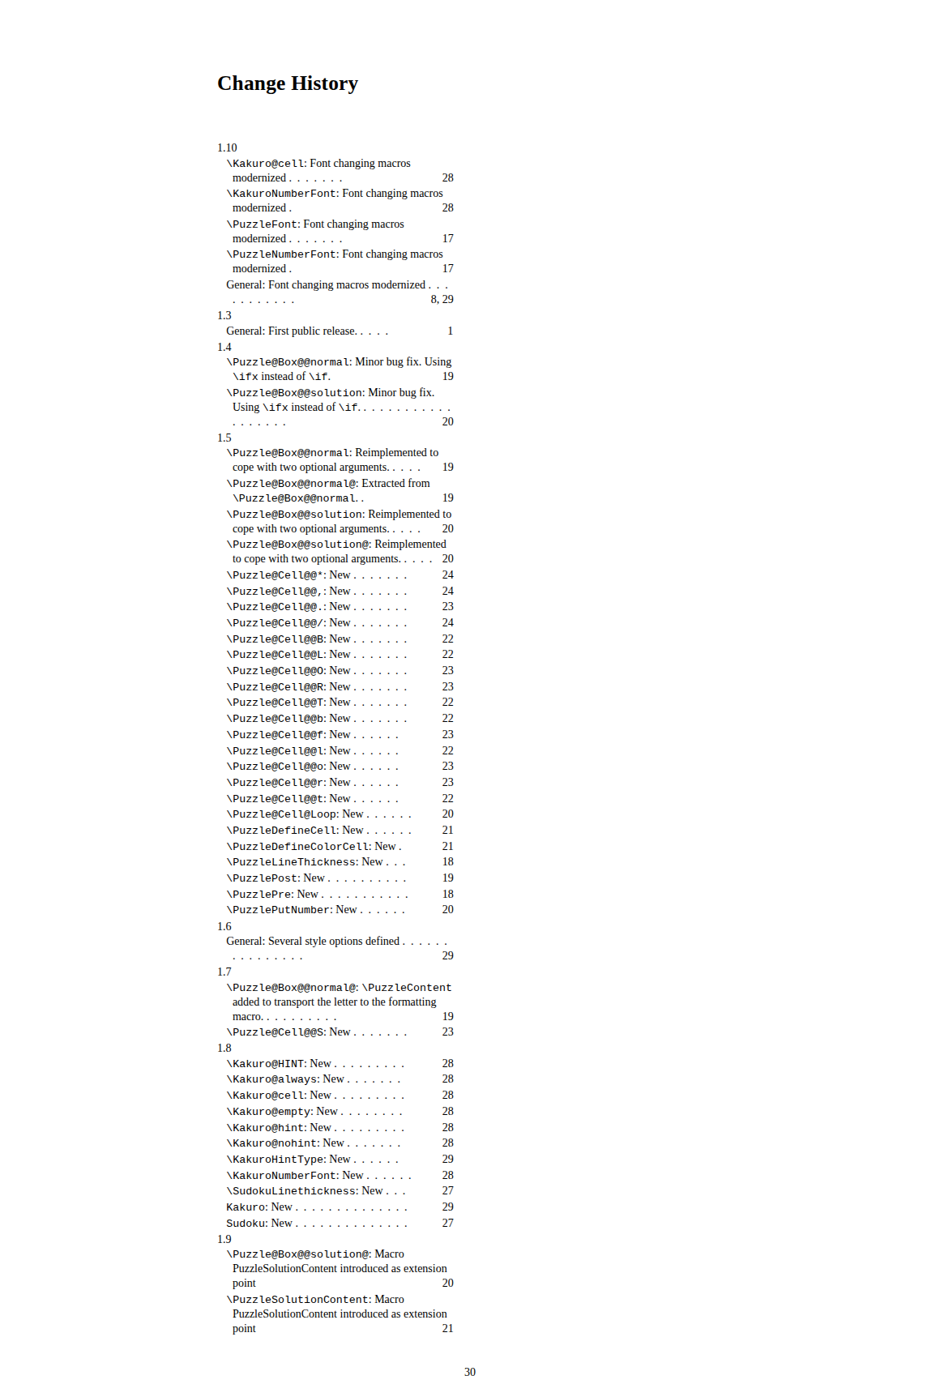Change History
1.10
\Kakuro@cell: Font changing macros modernized . . . . . . . 28
\KakuroNumberFont: Font changing macros modernized . 28
\PuzzleFont: Font changing macros modernized . . . . . . . 17
\PuzzleNumberFont: Font changing macros modernized . 17
General: Font changing macros modernized . . . . . . . . . . . 8, 29
1.3
General: First public release. . . . . 1
1.4
\Puzzle@Box@@normal: Minor bug fix. Using \ifx instead of \if.19
\Puzzle@Box@@solution: Minor bug fix. Using \ifx instead of \if. . . . . . . . . . . . . . . . . . . 20
1.5
\Puzzle@Box@@normal: Reimplemented to cope with two optional arguments. . . . . 19
\Puzzle@Box@@normal@: Extracted from \Puzzle@Box@@normal. . 19
\Puzzle@Box@@solution: Reimplemented to cope with two optional arguments. . . . . 20
\Puzzle@Box@@solution@: Reimplemented to cope with two optional arguments. . . . . 20
\Puzzle@Cell@@*: New . . . . . . . 24
\Puzzle@Cell@@,: New . . . . . . . 24
\Puzzle@Cell@@.: New . . . . . . . 23
\Puzzle@Cell@@/: New . . . . . . . 24
\Puzzle@Cell@@B: New . . . . . . . 22
\Puzzle@Cell@@L: New . . . . . . . 22
\Puzzle@Cell@@O: New . . . . . . . 23
\Puzzle@Cell@@R: New . . . . . . . 23
\Puzzle@Cell@@T: New . . . . . . . 22
\Puzzle@Cell@@b: New . . . . . . . 22
\Puzzle@Cell@@f: New . . . . . . 23
\Puzzle@Cell@@l: New . . . . . . 22
\Puzzle@Cell@@o: New . . . . . . 23
\Puzzle@Cell@@r: New . . . . . . 23
\Puzzle@Cell@@t: New . . . . . . 22
\Puzzle@Cell@Loop: New . . . . . . 20
\PuzzleDefineCell: New . . . . . . 21
\PuzzleDefineColorCell: New . 21
\PuzzleLineThickness: New . . . 18
\PuzzlePost: New . . . . . . . . . . 19
\PuzzlePre: New . . . . . . . . . . . 18
\PuzzlePutNumber: New . . . . . . 20
1.6
General: Several style options defined . . . . . . . . . . . . . . . 29
1.7
\Puzzle@Box@@normal@: \PuzzleContent added to transport the letter to the formatting macro. . . . . . . . . . 19
\Puzzle@Cell@@S: New . . . . . . . 23
1.8
\Kakuro@HINT: New . . . . . . . . . 28
\Kakuro@always: New . . . . . . . 28
\Kakuro@cell: New . . . . . . . . . 28
\Kakuro@empty: New . . . . . . . . 28
\Kakuro@hint: New . . . . . . . . . 28
\Kakuro@nohint: New . . . . . . . 28
\KakuroHintType: New . . . . . . 29
\KakuroNumberFont: New . . . . . . 28
\SudokuLinethickness: New . . . 27
Kakuro: New . . . . . . . . . . . . . . 29
Sudoku: New . . . . . . . . . . . . . . 27
1.9
\Puzzle@Box@@solution@: Macro PuzzleSolutionContent introduced as extension point20
\PuzzleSolutionContent: Macro PuzzleSolutionContent introduced as extension point21
30